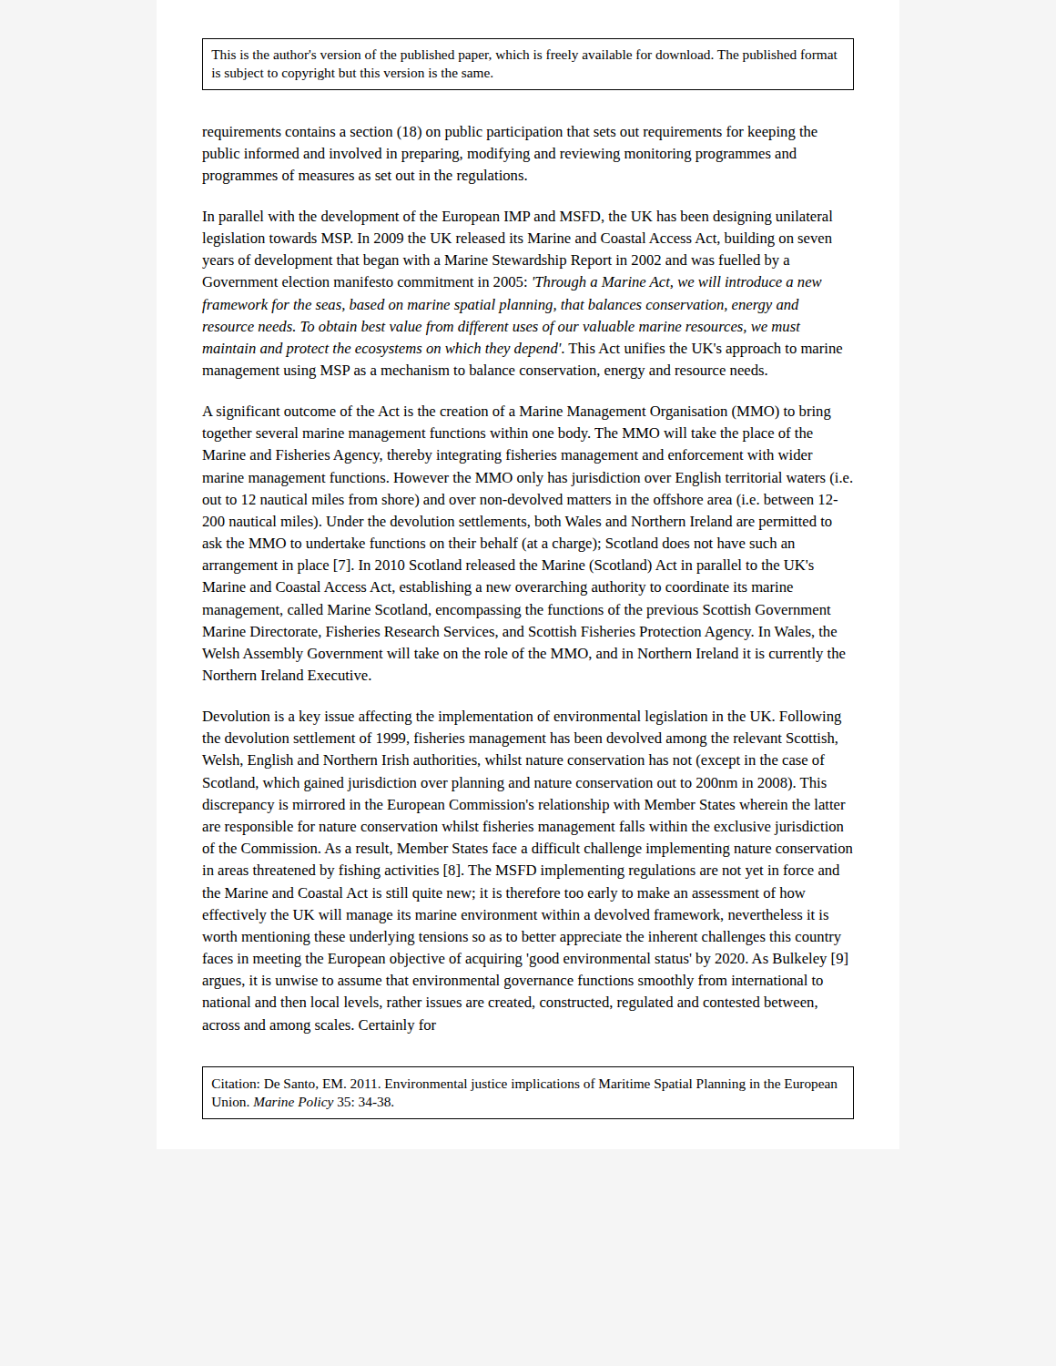This is the author's version of the published paper, which is freely available for download. The published format is subject to copyright but this version is the same.
requirements contains a section (18) on public participation that sets out requirements for keeping the public informed and involved in preparing, modifying and reviewing monitoring programmes and programmes of measures as set out in the regulations.
In parallel with the development of the European IMP and MSFD, the UK has been designing unilateral legislation towards MSP. In 2009 the UK released its Marine and Coastal Access Act, building on seven years of development that began with a Marine Stewardship Report in 2002 and was fuelled by a Government election manifesto commitment in 2005: 'Through a Marine Act, we will introduce a new framework for the seas, based on marine spatial planning, that balances conservation, energy and resource needs. To obtain best value from different uses of our valuable marine resources, we must maintain and protect the ecosystems on which they depend'. This Act unifies the UK's approach to marine management using MSP as a mechanism to balance conservation, energy and resource needs.
A significant outcome of the Act is the creation of a Marine Management Organisation (MMO) to bring together several marine management functions within one body. The MMO will take the place of the Marine and Fisheries Agency, thereby integrating fisheries management and enforcement with wider marine management functions. However the MMO only has jurisdiction over English territorial waters (i.e. out to 12 nautical miles from shore) and over non-devolved matters in the offshore area (i.e. between 12-200 nautical miles). Under the devolution settlements, both Wales and Northern Ireland are permitted to ask the MMO to undertake functions on their behalf (at a charge); Scotland does not have such an arrangement in place [7]. In 2010 Scotland released the Marine (Scotland) Act in parallel to the UK's Marine and Coastal Access Act, establishing a new overarching authority to coordinate its marine management, called Marine Scotland, encompassing the functions of the previous Scottish Government Marine Directorate, Fisheries Research Services, and Scottish Fisheries Protection Agency. In Wales, the Welsh Assembly Government will take on the role of the MMO, and in Northern Ireland it is currently the Northern Ireland Executive.
Devolution is a key issue affecting the implementation of environmental legislation in the UK. Following the devolution settlement of 1999, fisheries management has been devolved among the relevant Scottish, Welsh, English and Northern Irish authorities, whilst nature conservation has not (except in the case of Scotland, which gained jurisdiction over planning and nature conservation out to 200nm in 2008). This discrepancy is mirrored in the European Commission's relationship with Member States wherein the latter are responsible for nature conservation whilst fisheries management falls within the exclusive jurisdiction of the Commission. As a result, Member States face a difficult challenge implementing nature conservation in areas threatened by fishing activities [8]. The MSFD implementing regulations are not yet in force and the Marine and Coastal Act is still quite new; it is therefore too early to make an assessment of how effectively the UK will manage its marine environment within a devolved framework, nevertheless it is worth mentioning these underlying tensions so as to better appreciate the inherent challenges this country faces in meeting the European objective of acquiring 'good environmental status' by 2020. As Bulkeley [9] argues, it is unwise to assume that environmental governance functions smoothly from international to national and then local levels, rather issues are created, constructed, regulated and contested between, across and among scales. Certainly for
Citation: De Santo, EM. 2011. Environmental justice implications of Maritime Spatial Planning in the European Union. Marine Policy 35: 34-38.